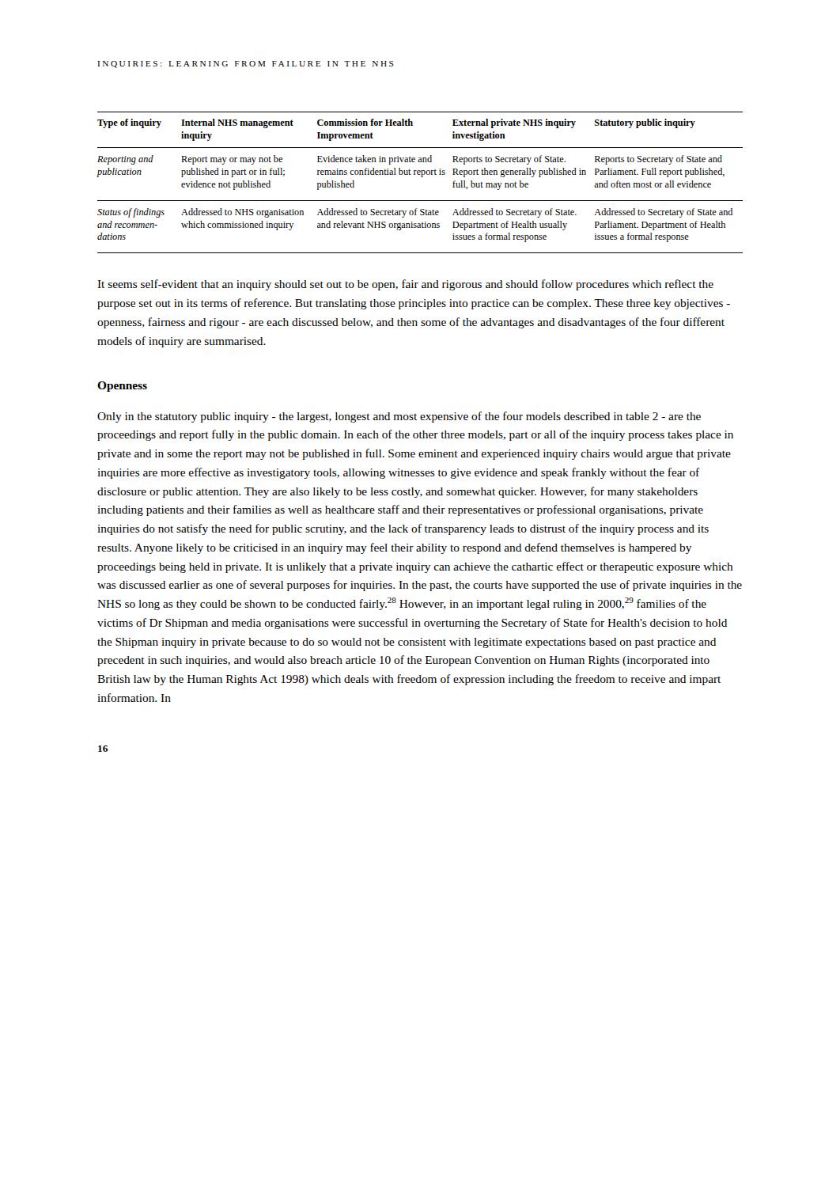Inquiries: Learning from Failure in the NHS
| Type of inquiry | Internal NHS management inquiry | Commission for Health Improvement | External private NHS inquiry investigation | Statutory public inquiry |
| --- | --- | --- | --- | --- |
| Reporting and publication | Report may or may not be published in part or in full; evidence not published | Evidence taken in private and remains confidential but report is published | Reports to Secretary of State. Report then generally published in full, but may not be | Reports to Secretary of State and Parliament. Full report published, and often most or all evidence |
| Status of findings and recommen­dations | Addressed to NHS organisation which commissioned inquiry | Addressed to Secretary of State and relevant NHS organisations | Addressed to Secretary of State. Department of Health usually issues a formal response | Addressed to Secretary of State and Parliament. Department of Health issues a formal response |
It seems self-evident that an inquiry should set out to be open, fair and rigorous and should follow procedures which reflect the purpose set out in its terms of reference. But translating those principles into practice can be complex. These three key objectives - openness, fairness and rigour - are each discussed below, and then some of the advantages and disadvantages of the four different models of inquiry are summarised.
Openness
Only in the statutory public inquiry - the largest, longest and most expensive of the four models described in table 2 - are the proceedings and report fully in the public domain. In each of the other three models, part or all of the inquiry process takes place in private and in some the report may not be published in full. Some eminent and experienced inquiry chairs would argue that private inquiries are more effective as investigatory tools, allowing witnesses to give evidence and speak frankly without the fear of disclosure or public attention. They are also likely to be less costly, and somewhat quicker. However, for many stakeholders including patients and their families as well as healthcare staff and their representatives or professional organisations, private inquiries do not satisfy the need for public scrutiny, and the lack of transparency leads to distrust of the inquiry process and its results. Anyone likely to be criticised in an inquiry may feel their ability to respond and defend themselves is hampered by proceedings being held in private. It is unlikely that a private inquiry can achieve the cathartic effect or therapeutic exposure which was discussed earlier as one of several purposes for inquiries. In the past, the courts have supported the use of private inquiries in the NHS so long as they could be shown to be conducted fairly.28 However, in an important legal ruling in 2000,29 families of the victims of Dr Shipman and media organisations were successful in overturning the Secretary of State for Health's decision to hold the Shipman inquiry in private because to do so would not be consistent with legitimate expectations based on past practice and precedent in such inquiries, and would also breach article 10 of the European Convention on Human Rights (incorporated into British law by the Human Rights Act 1998) which deals with freedom of expression including the freedom to receive and impart information. In
16